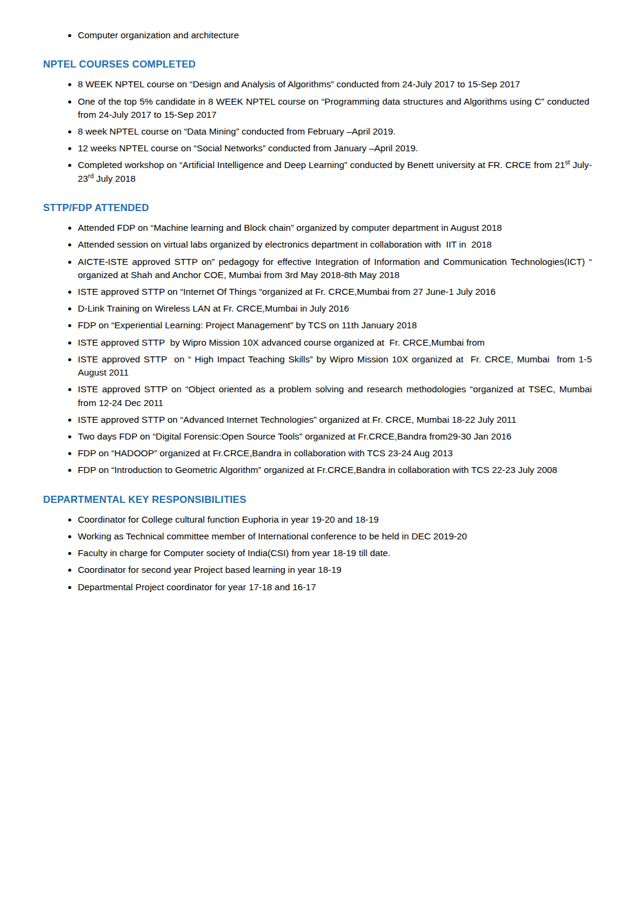Computer organization and architecture
NPTEL COURSES COMPLETED
8 WEEK NPTEL course on “Design and Analysis of Algorithms” conducted from 24-July 2017 to 15-Sep 2017
One of the top 5% candidate in 8 WEEK NPTEL course on “Programming data structures and Algorithms using C” conducted from 24-July 2017 to 15-Sep 2017
8 week NPTEL course on “Data Mining” conducted from February –April 2019.
12 weeks NPTEL course on “Social Networks” conducted from January –April 2019.
Completed workshop on “Artificial Intelligence and Deep Learning” conducted by Benett university at FR. CRCE from 21st July-23rd July 2018
STTP/FDP ATTENDED
Attended FDP on “Machine learning and Block chain” organized by computer department in August 2018
Attended session on virtual labs organized by electronics department in collaboration with IIT in 2018
AICTE-ISTE approved STTP on” pedagogy for effective Integration of Information and Communication Technologies(ICT) “ organized at Shah and Anchor COE, Mumbai from 3rd May 2018-8th May 2018
ISTE approved STTP on “Internet Of Things “organized at Fr. CRCE,Mumbai from 27 June-1 July 2016
D-Link Training on Wireless LAN at Fr. CRCE,Mumbai in July 2016
FDP on “Experiential Learning: Project Management” by TCS on 11th January 2018
ISTE approved STTP by Wipro Mission 10X advanced course organized at Fr. CRCE,Mumbai from
ISTE approved STTP on “ High Impact Teaching Skills” by Wipro Mission 10X organized at Fr. CRCE, Mumbai from 1-5 August 2011
ISTE approved STTP on “Object oriented as a problem solving and research methodologies “organized at TSEC, Mumbai from 12-24 Dec 2011
ISTE approved STTP on “Advanced Internet Technologies” organized at Fr. CRCE, Mumbai 18-22 July 2011
Two days FDP on “Digital Forensic:Open Source Tools” organized at Fr.CRCE,Bandra from29-30 Jan 2016
FDP on “HADOOP” organized at Fr.CRCE,Bandra in collaboration with TCS 23-24 Aug 2013
FDP on “Introduction to Geometric Algorithm” organized at Fr.CRCE,Bandra in collaboration with TCS 22-23 July 2008
DEPARTMENTAL KEY RESPONSIBILITIES
Coordinator for College cultural function Euphoria in year 19-20 and 18-19
Working as Technical committee member of International conference to be held in DEC 2019-20
Faculty in charge for Computer society of India(CSI) from year 18-19 till date.
Coordinator for second year Project based learning in year 18-19
Departmental Project coordinator for year 17-18 and 16-17